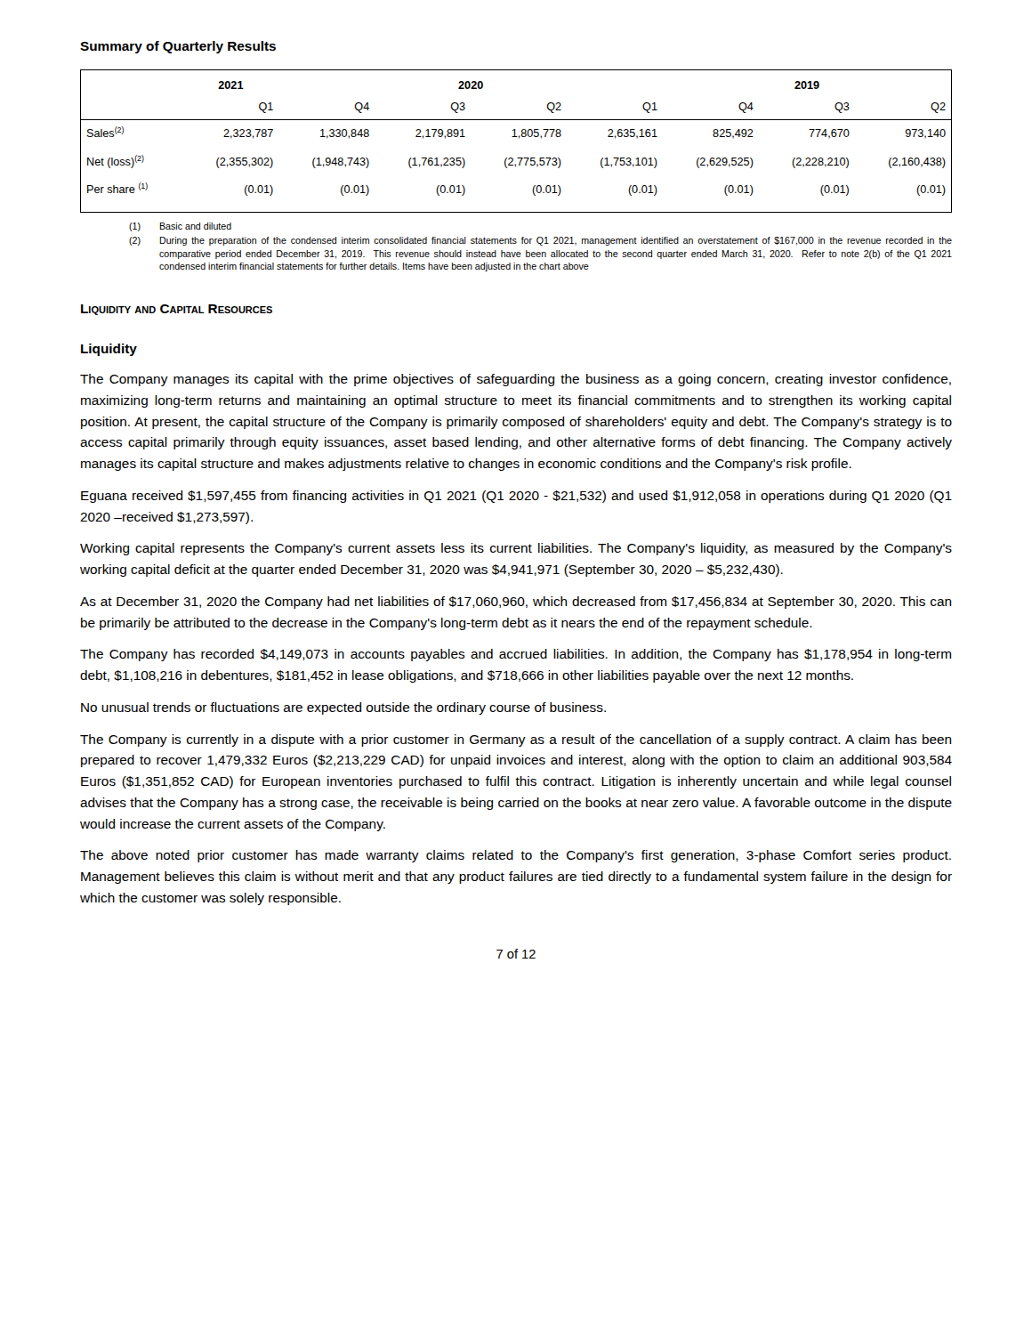Summary of Quarterly Results
| | 2021 | 2020 | 2019 |
| --- | --- | --- | --- |
| | Q1 | Q4 | Q3 | Q2 | Q1 | Q4 | Q3 | Q2 |
| Sales (2) | 2,323,787 | 1,330,848 | 2,179,891 | 1,805,778 | 2,635,161 | 825,492 | 774,670 | 973,140 |
| Net (loss) (2) | (2,355,302) | (1,948,743) | (1,761,235) | (2,775,573) | (1,753,101) | (2,629,525) | (2,228,210) | (2,160,438) |
| Per share (1) | (0.01) | (0.01) | (0.01) | (0.01) | (0.01) | (0.01) | (0.01) | (0.01) |
| (1) | Basic and diluted |
| (2) | During the preparation of the condensed interim consolidated financial statements for Q1 2021, management identified an overstatement of $167,000 in the revenue recorded in the comparative period ended December 31, 2019. This revenue should instead have been allocated to the second quarter ended March 31, 2020. Refer to note 2(b) of the Q1 2021 condensed interim financial statements for further details. Items have been adjusted in the chart above |
Liquidity and Capital Resources
Liquidity
The Company manages its capital with the prime objectives of safeguarding the business as a going concern, creating investor confidence, maximizing long-term returns and maintaining an optimal structure to meet its financial commitments and to strengthen its working capital position. At present, the capital structure of the Company is primarily composed of shareholders' equity and debt. The Company's strategy is to access capital primarily through equity issuances, asset based lending, and other alternative forms of debt financing. The Company actively manages its capital structure and makes adjustments relative to changes in economic conditions and the Company's risk profile.
Eguana received $1,597,455 from financing activities in Q1 2021 (Q1 2020 - $21,532) and used $1,912,058 in operations during Q1 2020 (Q1 2020 –received $1,273,597).
Working capital represents the Company's current assets less its current liabilities. The Company's liquidity, as measured by the Company's working capital deficit at the quarter ended December 31, 2020 was $4,941,971 (September 30, 2020 – $5,232,430).
As at December 31, 2020 the Company had net liabilities of $17,060,960, which decreased from $17,456,834 at September 30, 2020. This can be primarily be attributed to the decrease in the Company's long-term debt as it nears the end of the repayment schedule.
The Company has recorded $4,149,073 in accounts payables and accrued liabilities. In addition, the Company has $1,178,954 in long-term debt, $1,108,216 in debentures, $181,452 in lease obligations, and $718,666 in other liabilities payable over the next 12 months.
No unusual trends or fluctuations are expected outside the ordinary course of business.
The Company is currently in a dispute with a prior customer in Germany as a result of the cancellation of a supply contract. A claim has been prepared to recover 1,479,332 Euros ($2,213,229 CAD) for unpaid invoices and interest, along with the option to claim an additional 903,584 Euros ($1,351,852 CAD) for European inventories purchased to fulfil this contract. Litigation is inherently uncertain and while legal counsel advises that the Company has a strong case, the receivable is being carried on the books at near zero value. A favorable outcome in the dispute would increase the current assets of the Company.
The above noted prior customer has made warranty claims related to the Company's first generation, 3-phase Comfort series product. Management believes this claim is without merit and that any product failures are tied directly to a fundamental system failure in the design for which the customer was solely responsible.
7 of 12